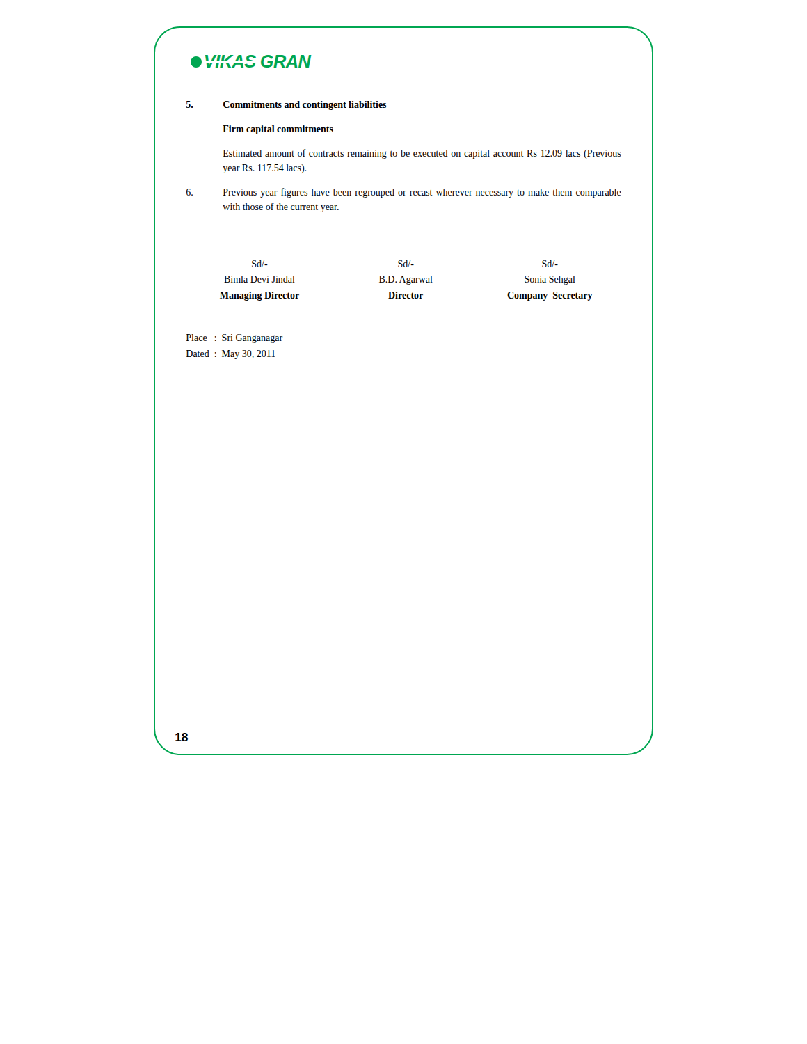VIKAS GRAN
| 5. | Commitments and contingent liabilities |
| | Firm capital commitments |
| | Estimated amount of contracts remaining to be executed on capital account Rs 12.09 lacs (Previous year Rs. 117.54 lacs). |
| 6. | Previous year figures have been regrouped or recast wherever necessary to make them comparable with those of the current year. |
| Sd/- | Sd/- | Sd/- |
| Bimla Devi Jindal | B.D. Agarwal | Sonia Sehgal |
| Managing Director | Director | Company Secretary |
| Place | : | Sri Ganganagar |
| Dated | : | May 30, 2011 |
18